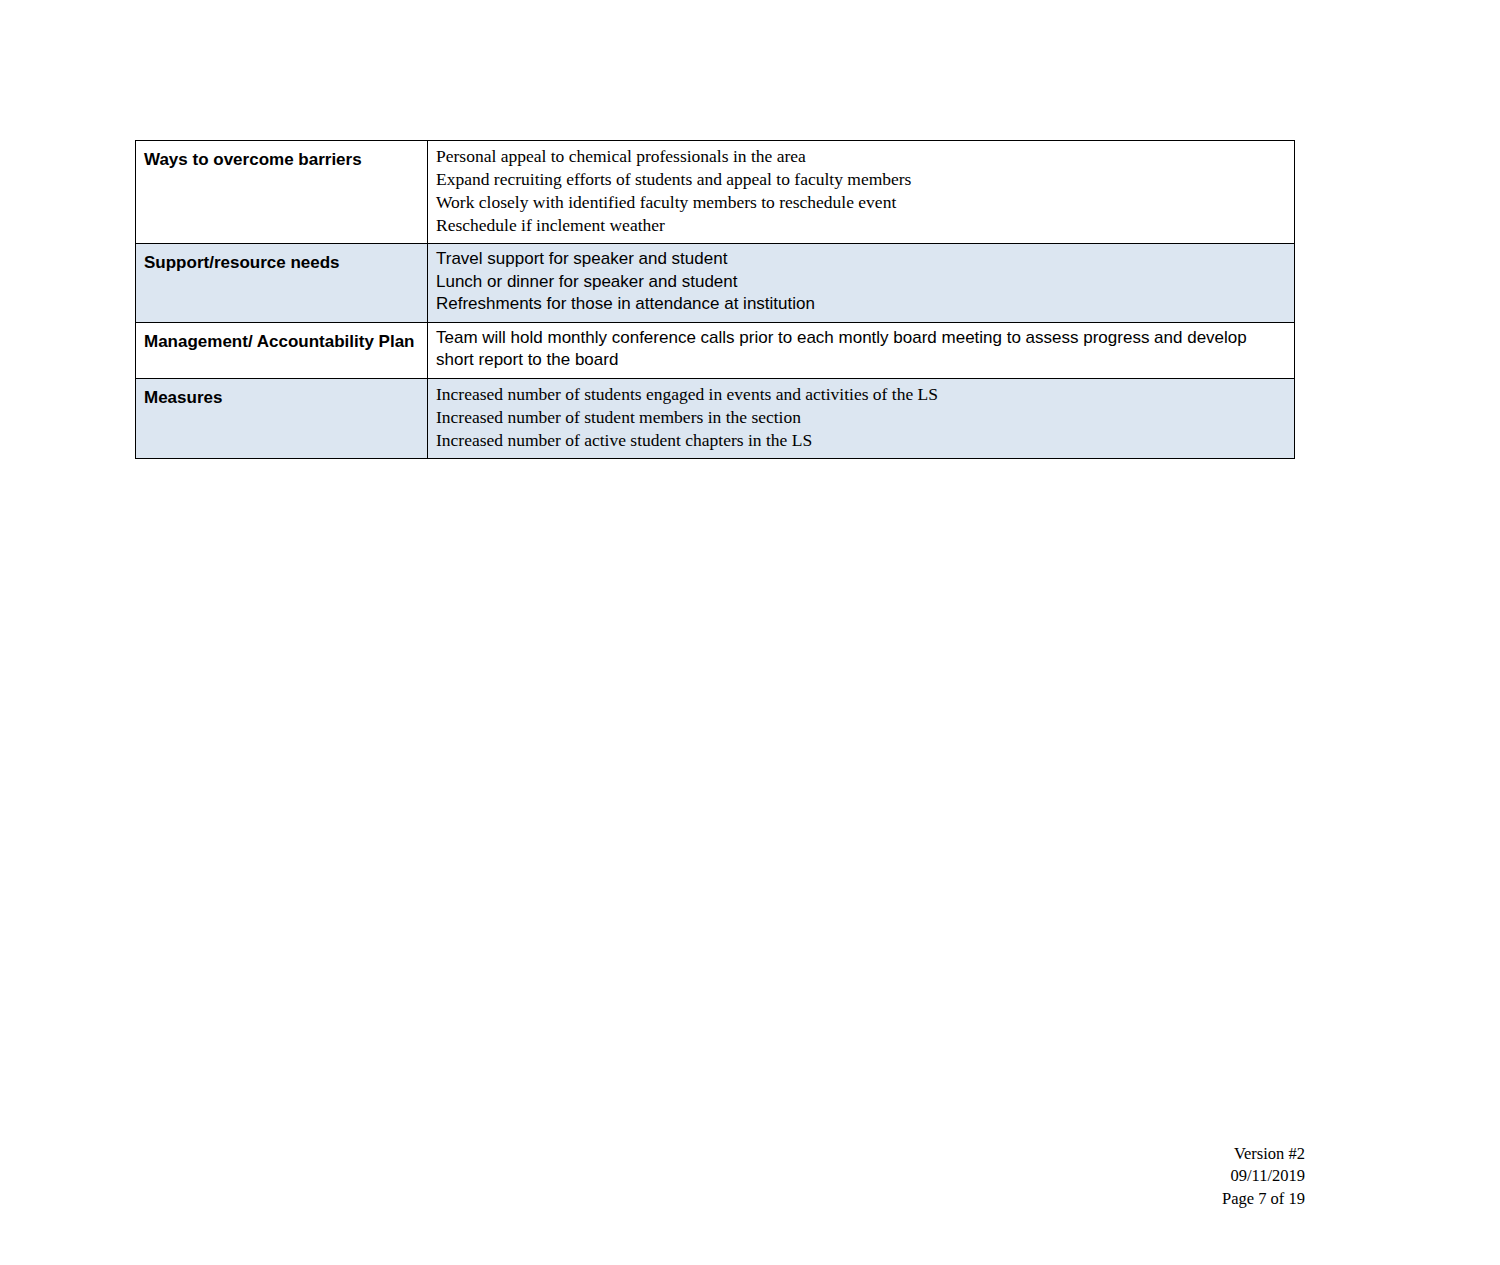| Ways to overcome barriers | Personal appeal to chemical professionals in the area Expand recruiting efforts of students and appeal to faculty members Work closely with identified faculty members to reschedule event Reschedule if inclement weather |
| Support/resource needs | Travel support for speaker and student Lunch or dinner for speaker and student Refreshments for those in attendance at institution |
| Management/ Accountability Plan | Team will hold monthly conference calls prior to each montly board meeting to assess progress and develop short report to the board |
| Measures | Increased number of students engaged in events and activities of the LS Increased number of student members in the section Increased number of active student chapters in the LS |
Version #2
09/11/2019
Page 7 of 19